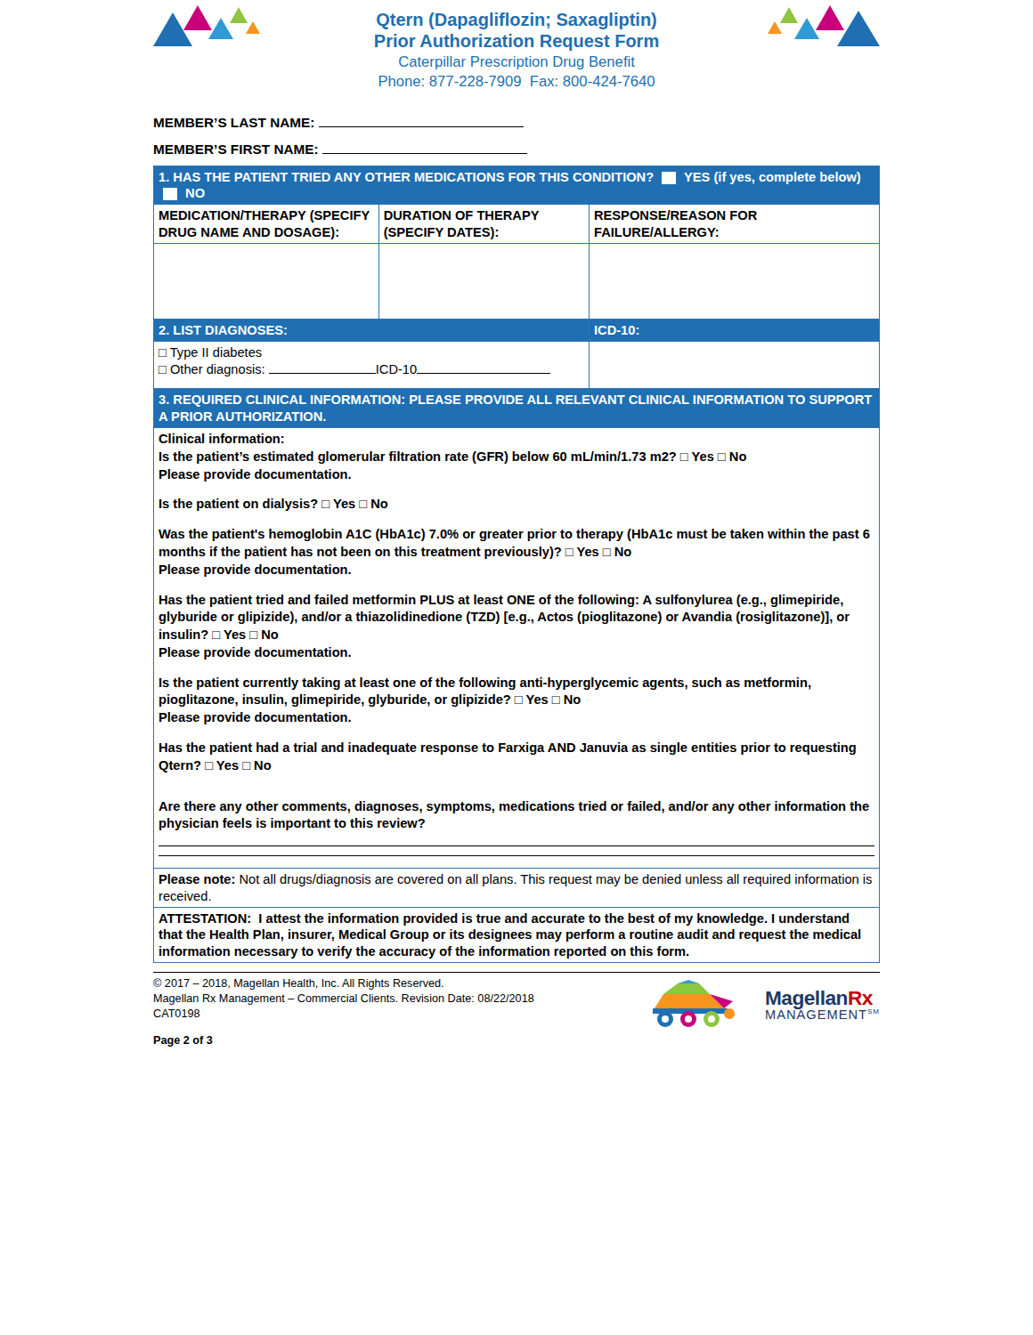Qtern (Dapagliflozin; Saxagliptin)
Prior Authorization Request Form
Caterpillar Prescription Drug Benefit
Phone: 877-228-7909 Fax: 800-424-7640
MEMBER’S LAST NAME: MEMBER’S FIRST NAME:
| 1. HAS THE PATIENT TRIED ANY OTHER MEDICATIONS FOR THIS CONDITION? YES (if yes, complete below) NO |
| MEDICATION/THERAPY (SPECIFY DRUG NAME AND DOSAGE): | DURATION OF THERAPY (SPECIFY DATES): | RESPONSE/REASON FOR FAILURE/ALLERGY: |
| 2. LIST DIAGNOSES: | ICD-10: |
| □ Type II diabetes □ Other diagnosis: ICD-10 | |
| 3. REQUIRED CLINICAL INFORMATION: PLEASE PROVIDE ALL RELEVANT CLINICAL INFORMATION TO SUPPORT A PRIOR AUTHORIZATION. |
| Clinical information: Is the patient’s estimated glomerular filtration rate (GFR) below 60 mL/min/1.73 m2? □ Yes □ No Please provide documentation. Is the patient on dialysis? □ Yes □ No Was the patient's hemoglobin A1C (HbA1c) 7.0% or greater prior to therapy (HbA1c must be taken within the past 6 months if the patient has not been on this treatment previously)? □ Yes □ No Please provide documentation. Has the patient tried and failed metformin PLUS at least ONE of the following: A sulfonylurea (e.g., glimepiride, glyburide or glipizide), and/or a thiazolidinedione (TZD) [e.g., Actos (pioglitazone) or Avandia (rosiglitazone)], or insulin? □ Yes □ No Please provide documentation. Is the patient currently taking at least one of the following anti-hyperglycemic agents, such as metformin, pioglitazone, insulin, glimepiride, glyburide, or glipizide? □ Yes □ No Please provide documentation. Has the patient had a trial and inadequate response to Farxiga AND Januvia as single entities prior to requesting Qtern? □ Yes □ No Are there any other comments, diagnoses, symptoms, medications tried or failed, and/or any other information the physician feels is important to this review? |
| Please note: Not all drugs/diagnosis are covered on all plans. This request may be denied unless all required information is received. |
| ATTESTATION: I attest the information provided is true and accurate to the best of my knowledge. I understand that the Health Plan, insurer, Medical Group or its designees may perform a routine audit and request the medical information necessary to verify the accuracy of the information reported on this form. |
© 2017 – 2018, Magellan Health, Inc. All Rights Reserved.
Magellan Rx Management – Commercial Clients. Revision Date: 08/22/2018
CAT0198
Page 2 of 3
MagellanRx
MANAGEMENTSM